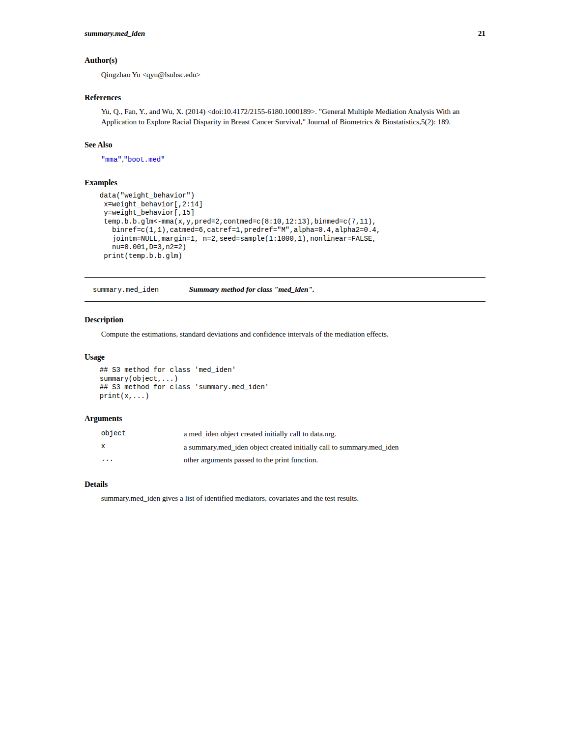summary.med_iden 21
Author(s)
Qingzhao Yu <qyu@lsuhsc.edu>
References
Yu, Q., Fan, Y., and Wu, X. (2014) <doi:10.4172/2155-6180.1000189>. "General Multiple Mediation Analysis With an Application to Explore Racial Disparity in Breast Cancer Survival," Journal of Biometrics & Biostatistics,5(2): 189.
See Also
"mma","boot.med"
Examples
data("weight_behavior")
 x=weight_behavior[,2:14]
 y=weight_behavior[,15]
 temp.b.b.glm<-mma(x,y,pred=2,contmed=c(8:10,12:13),binmed=c(7,11),
   binref=c(1,1),catmed=6,catref=1,predref="M",alpha=0.4,alpha2=0.4,
   jointm=NULL,margin=1, n=2,seed=sample(1:1000,1),nonlinear=FALSE,
   nu=0.001,D=3,n2=2)
 print(temp.b.b.glm)
summary.med_iden Summary method for class "med_iden".
Description
Compute the estimations, standard deviations and confidence intervals of the mediation effects.
Usage
## S3 method for class 'med_iden'
summary(object,...)
## S3 method for class 'summary.med_iden'
print(x,...)
Arguments
| object | a med_iden object created initially call to data.org. |
| x | a summary.med_iden object created initially call to summary.med_iden |
| ... | other arguments passed to the print function. |
Details
summary.med_iden gives a list of identified mediators, covariates and the test results.